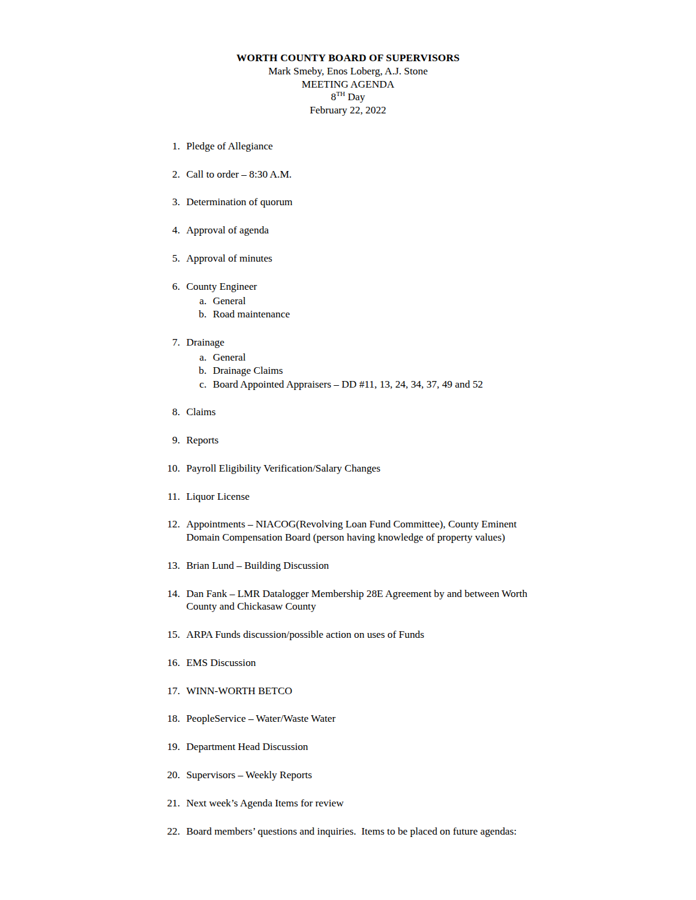Worth County Board of Supervisors
Mark Smeby, Enos Loberg, A.J. Stone
Meeting Agenda
8TH Day
February 22, 2022
Pledge of Allegiance
Call to order – 8:30 A.M.
Determination of quorum
Approval of agenda
Approval of minutes
County Engineer
General
Road maintenance
Drainage
General
Drainage Claims
Board Appointed Appraisers – DD #11, 13, 24, 34, 37, 49 and 52
Claims
Reports
Payroll Eligibility Verification/Salary Changes
Liquor License
Appointments – NIACOG(Revolving Loan Fund Committee), County Eminent Domain Compensation Board (person having knowledge of property values)
Brian Lund – Building Discussion
Dan Fank – LMR Datalogger Membership 28E Agreement by and between Worth County and Chickasaw County
ARPA Funds discussion/possible action on uses of Funds
EMS Discussion
WINN-WORTH BETCO
PeopleService – Water/Waste Water
Department Head Discussion
Supervisors – Weekly Reports
Next week’s Agenda Items for review
Board members’ questions and inquiries. Items to be placed on future agendas: